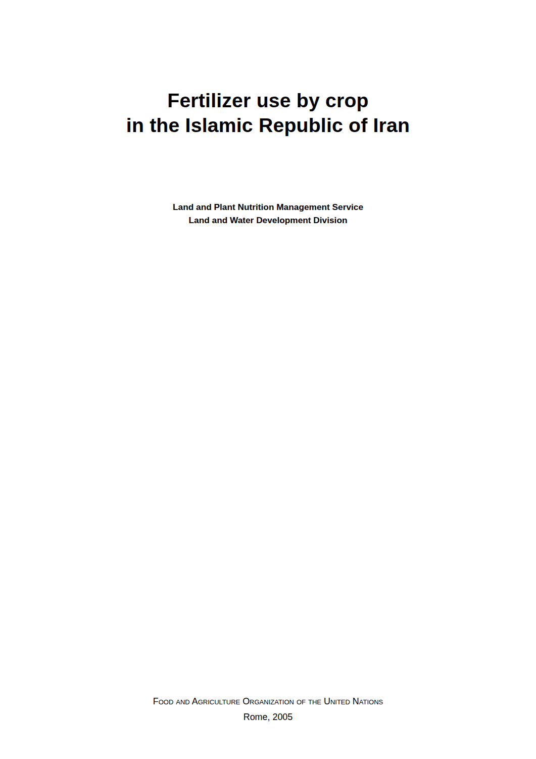Fertilizer use by crop
in the Islamic Republic of Iran
Land and Plant Nutrition Management Service
Land and Water Development Division
Food and Agriculture Organization of the United Nations
Rome, 2005